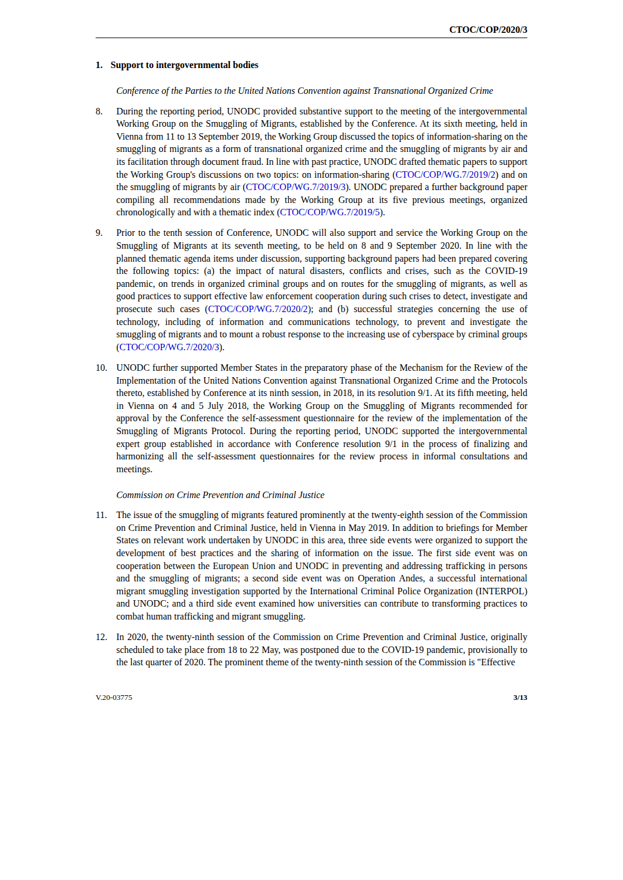CTOC/COP/2020/3
1. Support to intergovernmental bodies
Conference of the Parties to the United Nations Convention against Transnational Organized Crime
8. During the reporting period, UNODC provided substantive support to the meeting of the intergovernmental Working Group on the Smuggling of Migrants, established by the Conference. At its sixth meeting, held in Vienna from 11 to 13 September 2019, the Working Group discussed the topics of information-sharing on the smuggling of migrants as a form of transnational organized crime and the smuggling of migrants by air and its facilitation through document fraud. In line with past practice, UNODC drafted thematic papers to support the Working Group's discussions on two topics: on information-sharing (CTOC/COP/WG.7/2019/2) and on the smuggling of migrants by air (CTOC/COP/WG.7/2019/3). UNODC prepared a further background paper compiling all recommendations made by the Working Group at its five previous meetings, organized chronologically and with a thematic index (CTOC/COP/WG.7/2019/5).
9. Prior to the tenth session of Conference, UNODC will also support and service the Working Group on the Smuggling of Migrants at its seventh meeting, to be held on 8 and 9 September 2020. In line with the planned thematic agenda items under discussion, supporting background papers had been prepared covering the following topics: (a) the impact of natural disasters, conflicts and crises, such as the COVID-19 pandemic, on trends in organized criminal groups and on routes for the smuggling of migrants, as well as good practices to support effective law enforcement cooperation during such crises to detect, investigate and prosecute such cases (CTOC/COP/WG.7/2020/2); and (b) successful strategies concerning the use of technology, including of information and communications technology, to prevent and investigate the smuggling of migrants and to mount a robust response to the increasing use of cyberspace by criminal groups (CTOC/COP/WG.7/2020/3).
10. UNODC further supported Member States in the preparatory phase of the Mechanism for the Review of the Implementation of the United Nations Convention against Transnational Organized Crime and the Protocols thereto, established by Conference at its ninth session, in 2018, in its resolution 9/1. At its fifth meeting, held in Vienna on 4 and 5 July 2018, the Working Group on the Smuggling of Migrants recommended for approval by the Conference the self-assessment questionnaire for the review of the implementation of the Smuggling of Migrants Protocol. During the reporting period, UNODC supported the intergovernmental expert group established in accordance with Conference resolution 9/1 in the process of finalizing and harmonizing all the self-assessment questionnaires for the review process in informal consultations and meetings.
Commission on Crime Prevention and Criminal Justice
11. The issue of the smuggling of migrants featured prominently at the twenty-eighth session of the Commission on Crime Prevention and Criminal Justice, held in Vienna in May 2019. In addition to briefings for Member States on relevant work undertaken by UNODC in this area, three side events were organized to support the development of best practices and the sharing of information on the issue. The first side event was on cooperation between the European Union and UNODC in preventing and addressing trafficking in persons and the smuggling of migrants; a second side event was on Operation Andes, a successful international migrant smuggling investigation supported by the International Criminal Police Organization (INTERPOL) and UNODC; and a third side event examined how universities can contribute to transforming practices to combat human trafficking and migrant smuggling.
12. In 2020, the twenty-ninth session of the Commission on Crime Prevention and Criminal Justice, originally scheduled to take place from 18 to 22 May, was postponed due to the COVID-19 pandemic, provisionally to the last quarter of 2020. The prominent theme of the twenty-ninth session of the Commission is "Effective
V.20-03775
3/13